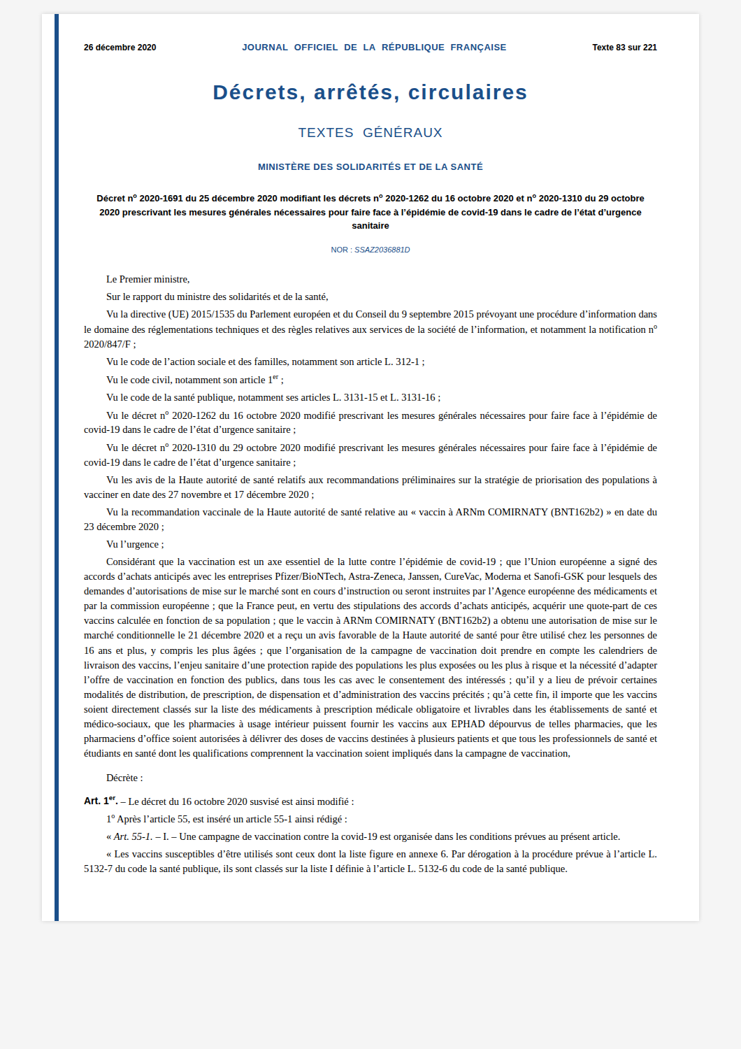26 décembre 2020 JOURNAL OFFICIEL DE LA RÉPUBLIQUE FRANÇAISE Texte 83 sur 221
Décrets, arrêtés, circulaires
TEXTES GÉNÉRAUX
MINISTÈRE DES SOLIDARITÉS ET DE LA SANTÉ
Décret no 2020-1691 du 25 décembre 2020 modifiant les décrets no 2020-1262 du 16 octobre 2020 et no 2020-1310 du 29 octobre 2020 prescrivant les mesures générales nécessaires pour faire face à l’épidémie de covid-19 dans le cadre de l’état d’urgence sanitaire
NOR : SSAZ2036881D
Le Premier ministre,
Sur le rapport du ministre des solidarités et de la santé,
Vu la directive (UE) 2015/1535 du Parlement européen et du Conseil du 9 septembre 2015 prévoyant une procédure d’information dans le domaine des réglementations techniques et des règles relatives aux services de la société de l’information, et notamment la notification no 2020/847/F ;
Vu le code de l’action sociale et des familles, notamment son article L. 312-1 ;
Vu le code civil, notamment son article 1er ;
Vu le code de la santé publique, notamment ses articles L. 3131-15 et L. 3131-16 ;
Vu le décret no 2020-1262 du 16 octobre 2020 modifié prescrivant les mesures générales nécessaires pour faire face à l’épidémie de covid-19 dans le cadre de l’état d’urgence sanitaire ;
Vu le décret no 2020-1310 du 29 octobre 2020 modifié prescrivant les mesures générales nécessaires pour faire face à l’épidémie de covid-19 dans le cadre de l’état d’urgence sanitaire ;
Vu les avis de la Haute autorité de santé relatifs aux recommandations préliminaires sur la stratégie de priorisation des populations à vacciner en date des 27 novembre et 17 décembre 2020 ;
Vu la recommandation vaccinale de la Haute autorité de santé relative au « vaccin à ARNm COMIRNATY (BNT162b2) » en date du 23 décembre 2020 ;
Vu l’urgence ;
Considérant que la vaccination est un axe essentiel de la lutte contre l’épidémie de covid-19 ; que l’Union européenne a signé des accords d’achats anticipés avec les entreprises Pfizer/BioNTech, Astra-Zeneca, Janssen, CureVac, Moderna et Sanofi-GSK pour lesquels des demandes d’autorisations de mise sur le marché sont en cours d’instruction ou seront instruites par l’Agence européenne des médicaments et par la commission européenne ; que la France peut, en vertu des stipulations des accords d’achats anticipés, acquérir une quote-part de ces vaccins calculée en fonction de sa population ; que le vaccin à ARNm COMIRNATY (BNT162b2) a obtenu une autorisation de mise sur le marché conditionnelle le 21 décembre 2020 et a reçu un avis favorable de la Haute autorité de santé pour être utilisé chez les personnes de 16 ans et plus, y compris les plus âgées ; que l’organisation de la campagne de vaccination doit prendre en compte les calendriers de livraison des vaccins, l’enjeu sanitaire d’une protection rapide des populations les plus exposées ou les plus à risque et la nécessité d’adapter l’offre de vaccination en fonction des publics, dans tous les cas avec le consentement des intéressés ; qu’il y a lieu de prévoir certaines modalités de distribution, de prescription, de dispensation et d’administration des vaccins précités ; qu’à cette fin, il importe que les vaccins soient directement classés sur la liste des médicaments à prescription médicale obligatoire et livrables dans les établissements de santé et médico-sociaux, que les pharmacies à usage intérieur puissent fournir les vaccins aux EPHAD dépourvus de telles pharmacies, que les pharmaciens d’office soient autorisées à délivrer des doses de vaccins destinées à plusieurs patients et que tous les professionnels de santé et étudiants en santé dont les qualifications comprennent la vaccination soient impliqués dans la campagne de vaccination,
Décrète :
Art. 1er. – Le décret du 16 octobre 2020 susvisé est ainsi modifié :
1o Après l’article 55, est inséré un article 55-1 ainsi rédigé :
« Art. 55-1. – I. – Une campagne de vaccination contre la covid-19 est organisée dans les conditions prévues au présent article.
« Les vaccins susceptibles d’être utilisés sont ceux dont la liste figure en annexe 6. Par dérogation à la procédure prévue à l’article L. 5132-7 du code la santé publique, ils sont classés sur la liste I définie à l’article L. 5132-6 du code de la santé publique.